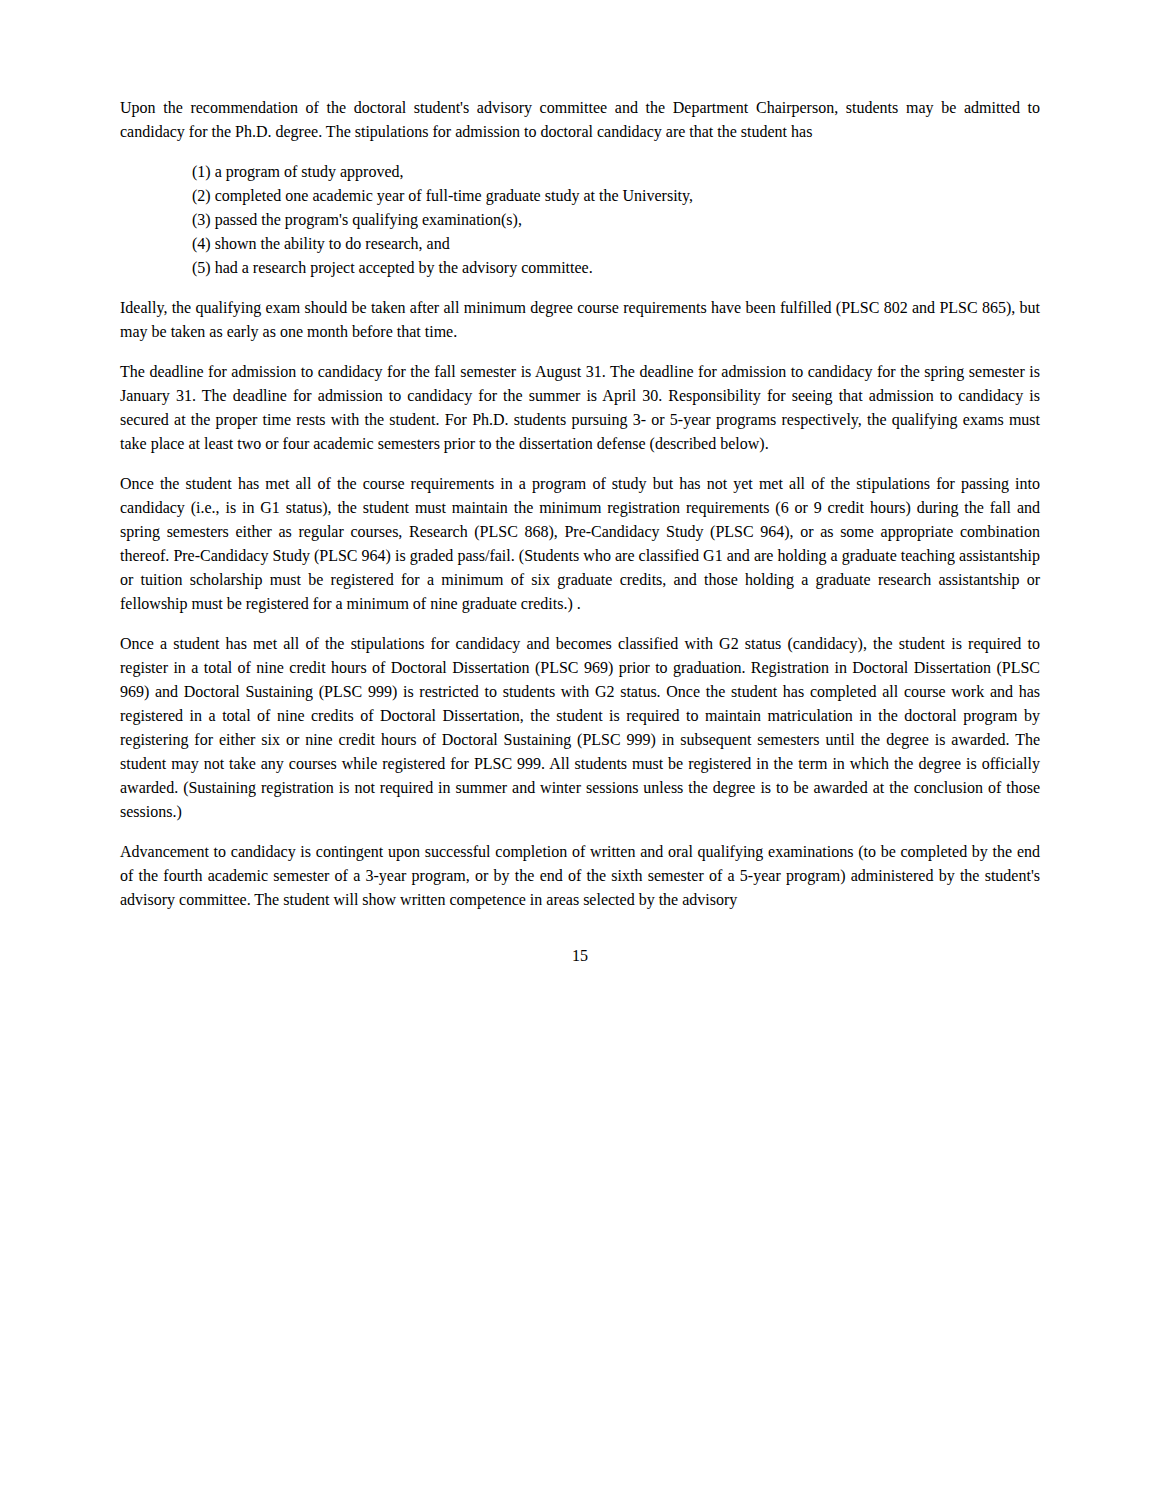Upon the recommendation of the doctoral student's advisory committee and the Department Chairperson, students may be admitted to candidacy for the Ph.D. degree. The stipulations for admission to doctoral candidacy are that the student has
(1) a program of study approved,
(2) completed one academic year of full-time graduate study at the University,
(3) passed the program's qualifying examination(s),
(4) shown the ability to do research, and
(5) had a research project accepted by the advisory committee.
Ideally, the qualifying exam should be taken after all minimum degree course requirements have been fulfilled (PLSC 802 and PLSC 865), but may be taken as early as one month before that time.
The deadline for admission to candidacy for the fall semester is August 31. The deadline for admission to candidacy for the spring semester is January 31. The deadline for admission to candidacy for the summer is April 30. Responsibility for seeing that admission to candidacy is secured at the proper time rests with the student. For Ph.D. students pursuing 3- or 5-year programs respectively, the qualifying exams must take place at least two or four academic semesters prior to the dissertation defense (described below).
Once the student has met all of the course requirements in a program of study but has not yet met all of the stipulations for passing into candidacy (i.e., is in G1 status), the student must maintain the minimum registration requirements (6 or 9 credit hours) during the fall and spring semesters either as regular courses, Research (PLSC 868), Pre-Candidacy Study (PLSC 964), or as some appropriate combination thereof. Pre-Candidacy Study (PLSC 964) is graded pass/fail. (Students who are classified G1 and are holding a graduate teaching assistantship or tuition scholarship must be registered for a minimum of six graduate credits, and those holding a graduate research assistantship or fellowship must be registered for a minimum of nine graduate credits.) .
Once a student has met all of the stipulations for candidacy and becomes classified with G2 status (candidacy), the student is required to register in a total of nine credit hours of Doctoral Dissertation (PLSC 969) prior to graduation. Registration in Doctoral Dissertation (PLSC 969) and Doctoral Sustaining (PLSC 999) is restricted to students with G2 status. Once the student has completed all course work and has registered in a total of nine credits of Doctoral Dissertation, the student is required to maintain matriculation in the doctoral program by registering for either six or nine credit hours of Doctoral Sustaining (PLSC 999) in subsequent semesters until the degree is awarded. The student may not take any courses while registered for PLSC 999. All students must be registered in the term in which the degree is officially awarded. (Sustaining registration is not required in summer and winter sessions unless the degree is to be awarded at the conclusion of those sessions.)
Advancement to candidacy is contingent upon successful completion of written and oral qualifying examinations (to be completed by the end of the fourth academic semester of a 3-year program, or by the end of the sixth semester of a 5-year program) administered by the student's advisory committee. The student will show written competence in areas selected by the advisory
15